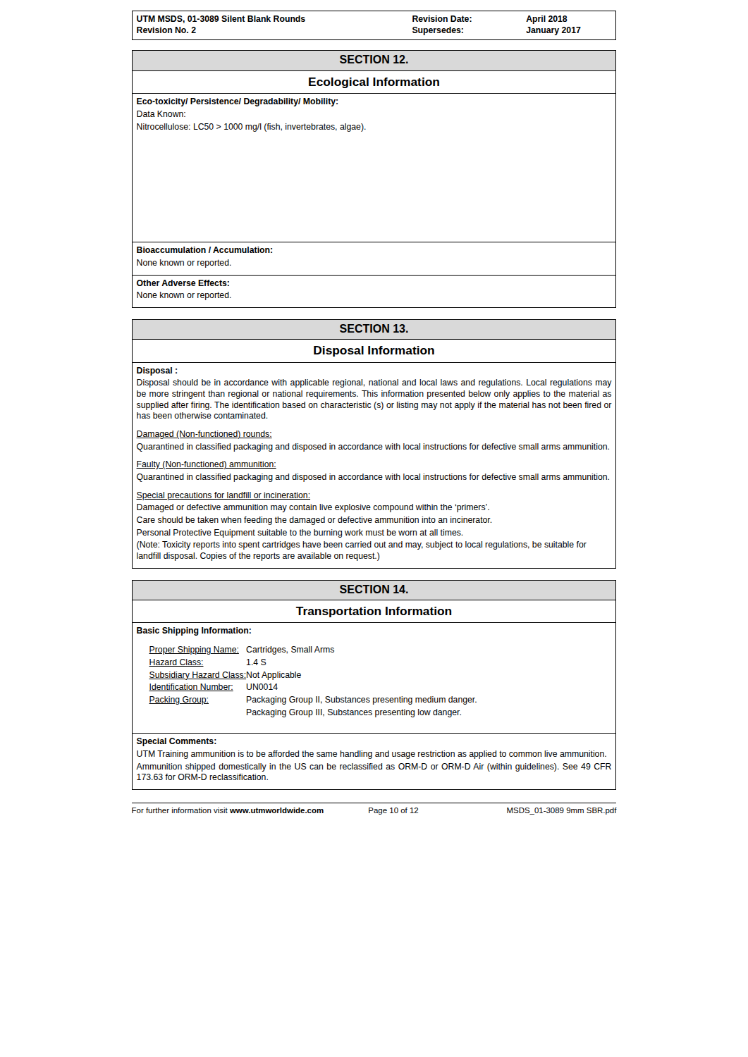| UTM MSDS, 01-3089 Silent Blank Rounds | Revision Date: | April 2018 |
| Revision No. 2 | Supersedes: | January 2017 |
SECTION 12.
Ecological Information
Eco-toxicity/ Persistence/ Degradability/ Mobility:
Data Known:
Nitrocellulose: LC50 > 1000 mg/l (fish, invertebrates, algae).
Bioaccumulation / Accumulation:
None known or reported.
Other Adverse Effects:
None known or reported.
SECTION 13.
Disposal Information
Disposal :
Disposal should be in accordance with applicable regional, national and local laws and regulations. Local regulations may be more stringent than regional or national requirements. This information presented below only applies to the material as supplied after firing. The identification based on characteristic (s) or listing may not apply if the material has not been fired or has been otherwise contaminated.
Damaged (Non-functioned) rounds:
Quarantined in classified packaging and disposed in accordance with local instructions for defective small arms ammunition.
Faulty (Non-functioned) ammunition:
Quarantined in classified packaging and disposed in accordance with local instructions for defective small arms ammunition.
Special precautions for landfill or incineration:
Damaged or defective ammunition may contain live explosive compound within the ‘primers’.
Care should be taken when feeding the damaged or defective ammunition into an incinerator.
Personal Protective Equipment suitable to the burning work must be worn at all times.
(Note: Toxicity reports into spent cartridges have been carried out and may, subject to local regulations, be suitable for landfill disposal. Copies of the reports are available on request.)
SECTION 14.
Transportation Information
Basic Shipping Information:
| Proper Shipping Name: | Cartridges, Small Arms |
| Hazard Class: | 1.4 S |
| Subsidiary Hazard Class: | Not Applicable |
| Identification Number: | UN0014 |
| Packing Group: | Packaging Group II, Substances presenting medium danger. |
| | Packaging Group III, Substances presenting low danger. |
Special Comments:
UTM Training ammunition is to be afforded the same handling and usage restriction as applied to common live ammunition.
Ammunition shipped domestically in the US can be reclassified as ORM-D or ORM-D Air (within guidelines). See 49 CFR 173.63 for ORM-D reclassification.
| For further information visit www.utmworldwide.com | Page 10 of 12 | MSDS_01-3089 9mm SBR.pdf |